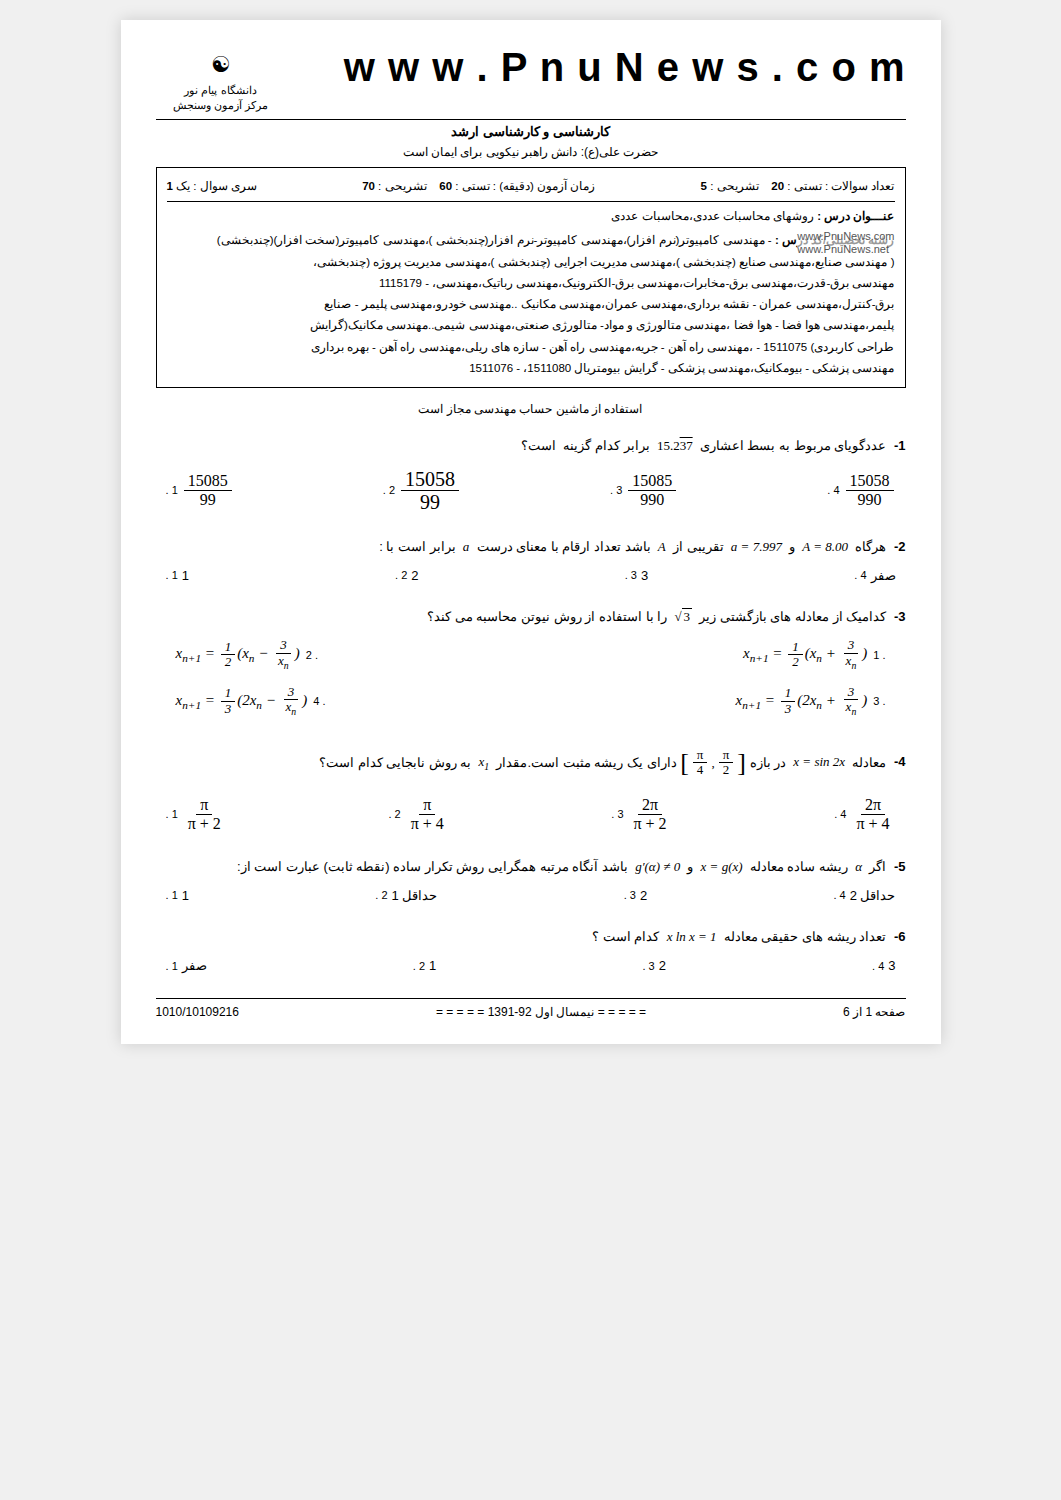w w w . P n u N e w s . c o m
☯ دانشگاه پیام نور
مرکز آزمون وسنجش
کارشناسی و کارشناسی ارشد
حضرت علی(ع): دانش راهبر نیکویی برای ایمان است
تعداد سوالات : تستی : 20 تشریحی : 5 زمان آزمون (دقیقه) : تستی : 60 تشریحی : 70 سری سوال : یک 1
عنـــوان درس : روشهای محاسبات عددی،محاسبات عددی
www.PnuNews.com
www.PnuNews.net
رشته تحصیلی/کد درس : - مهندسی کامپیوتر(نرم افزار)،مهندسی کامپیوتر-نرم افزار(چندبخشی )،مهندسی کامپیوتر(سخت افزار)(چندبخشی)
( مهندسی صنایع،مهندسی صنایع (چندبخشی )،مهندسی مدیریت اجرایی (چندبخشی )،مهندسی مدیریت پروژه (چندبخشی،
مهندسی برق-قدرت،مهندسی برق-مخابرات،مهندسی برق-الکترونیک،مهندسی رباتیک،مهندسی، - 1115179
برق-کنترل،مهندسی عمران - نقشه برداری،مهندسی عمران،مهندسی مکانیک ..مهندسی خودرو،مهندسی پلیمر - صنایع
پلیمر،مهندسی هوا فضا - هوا فضا ،مهندسی متالورژی و مواد- متالورژی صنعتی،مهندسی شیمی..مهندسی مکانیک(گرایش
طراحی کاربردی) 1511075 - ،مهندسی راه آهن - جریه،مهندسی راه آهن - سازه های ریلی،مهندسی راه آهن - بهره برداری
مهندسی پزشکی - بیومکانیک،مهندسی پزشکی - گرایش بیومتریال 1511080، - 1511076
استفاده از ماشین حساب مهندسی مجاز است
1- عددگویای مربوط به بسط اعشاری 15.237 برابر کدام گزینه است؟
15058990 4 .
15085990 3 .
1505899 2 .
1508599 1 .
2- هرگاه A = 8.00 و a = 7.997 تقریبی از A باشد تعداد ارقام با معنای درست a برابر است با :
صفر 4 .
33 .
22 .
11 .
3- کدامیک از معادله های بازگشتی زیر √3 را با استفاده از روش نیوتن محاسبه می کند؟
xn+1 = 12(xn − 3 xn) 2 .
xn+1 = 12(xn + 3 xn) 1 .
xn+1 = 13(2xn − 3 xn) 4 .
xn+1 = 13(2xn + 3 xn) 3 .
4- معادله x = sin 2x در بازه [π 4,π 2] دارای یک ریشه مثبت است.مقدار x1 به روش نابجایی کدام است؟
2π π + 4 4 .
2π π + 2 3 .
ππ + 4 2 .
ππ + 2 1 .
5- اگر α ریشه ساده معادله x = g(x) و g′(α) ≠ 0 باشد آنگاه مرتبه همگرایی روش تکرار ساده (نقطه ثابت) عبارت است از:
حداقل 24 .
23 .
حداقل 12 .
11 .
6- تعداد ریشه های حقیقی معادله x ln x = 1 کدام است ؟
34 .
23 .
12 .
صفر 1 .
صفحه 1 از 6 = = = = = نیمسال اول 92-1391 = = = = = 1010/10109216